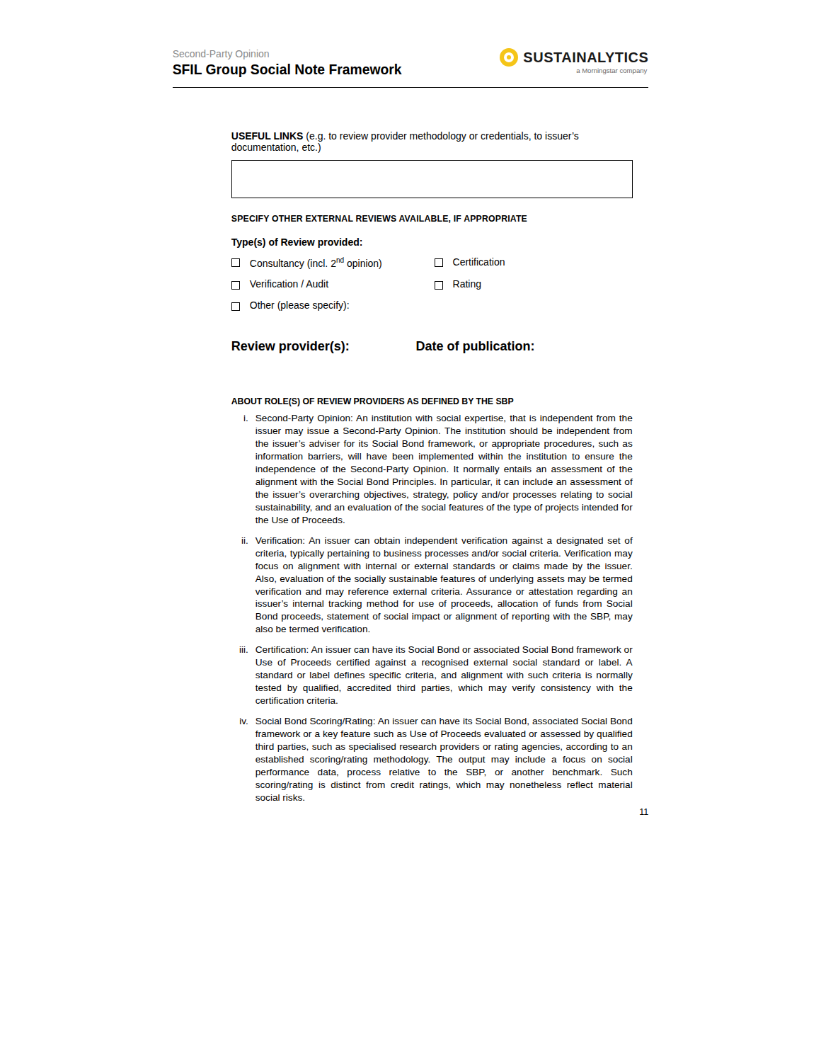Second-Party Opinion
SFIL Group Social Note Framework
SUSTAINALYTICS
a Morningstar company
USEFUL LINKS (e.g. to review provider methodology or credentials, to issuer’s documentation, etc.)
SPECIFY OTHER EXTERNAL REVIEWS AVAILABLE, IF APPROPRIATE
Type(s) of Review provided:
| | Consultancy (incl. 2 nd opinion) | | Certification |
| | Verification / Audit | | Rating |
| | Other (please specify): | | |
Review provider(s):
Date of publication:
ABOUT ROLE(S) OF REVIEW PROVIDERS AS DEFINED BY THE SBP
i. Second-Party Opinion: An institution with social expertise, that is independent from the issuer may issue a Second-Party Opinion. The institution should be independent from the issuer’s adviser for its Social Bond framework, or appropriate procedures, such as information barriers, will have been implemented within the institution to ensure the independence of the Second-Party Opinion. It normally entails an assessment of the alignment with the Social Bond Principles. In particular, it can include an assessment of the issuer’s overarching objectives, strategy, policy and/or processes relating to social sustainability, and an evaluation of the social features of the type of projects intended for the Use of Proceeds.
ii. Verification: An issuer can obtain independent verification against a designated set of criteria, typically pertaining to business processes and/or social criteria. Verification may focus on alignment with internal or external standards or claims made by the issuer. Also, evaluation of the socially sustainable features of underlying assets may be termed verification and may reference external criteria. Assurance or attestation regarding an issuer’s internal tracking method for use of proceeds, allocation of funds from Social Bond proceeds, statement of social impact or alignment of reporting with the SBP, may also be termed verification.
iii. Certification: An issuer can have its Social Bond or associated Social Bond framework or Use of Proceeds certified against a recognised external social standard or label. A standard or label defines specific criteria, and alignment with such criteria is normally tested by qualified, accredited third parties, which may verify consistency with the certification criteria.
iv. Social Bond Scoring/Rating: An issuer can have its Social Bond, associated Social Bond framework or a key feature such as Use of Proceeds evaluated or assessed by qualified third parties, such as specialised research providers or rating agencies, according to an established scoring/rating methodology. The output may include a focus on social performance data, process relative to the SBP, or another benchmark. Such scoring/rating is distinct from credit ratings, which may nonetheless reflect material social risks.
11